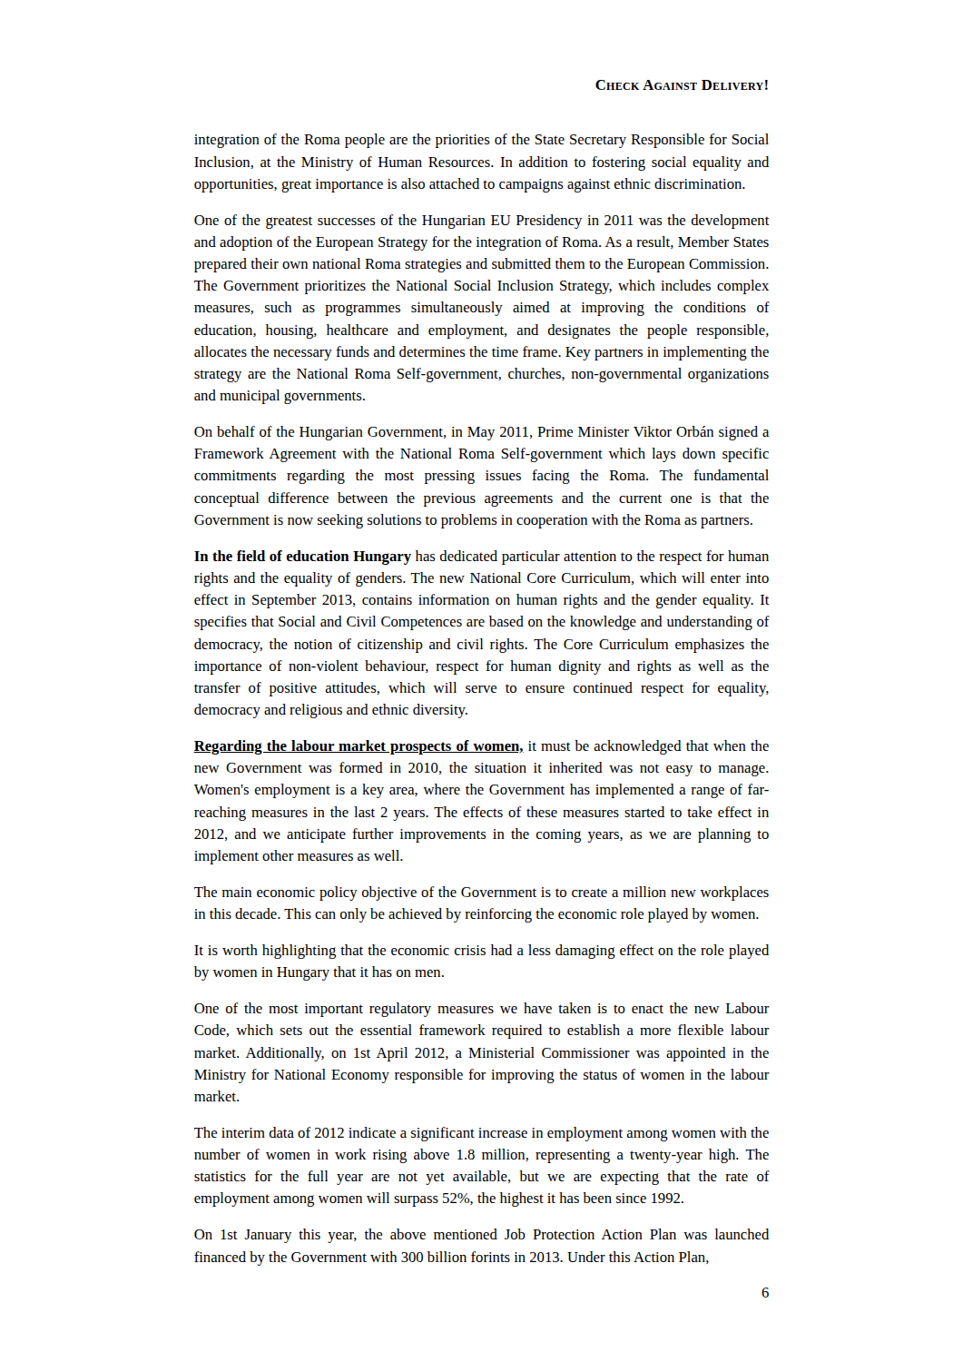Check Against Delivery!
integration of the Roma people are the priorities of the State Secretary Responsible for Social Inclusion, at the Ministry of Human Resources. In addition to fostering social equality and opportunities, great importance is also attached to campaigns against ethnic discrimination.
One of the greatest successes of the Hungarian EU Presidency in 2011 was the development and adoption of the European Strategy for the integration of Roma. As a result, Member States prepared their own national Roma strategies and submitted them to the European Commission. The Government prioritizes the National Social Inclusion Strategy, which includes complex measures, such as programmes simultaneously aimed at improving the conditions of education, housing, healthcare and employment, and designates the people responsible, allocates the necessary funds and determines the time frame. Key partners in implementing the strategy are the National Roma Self-government, churches, non-governmental organizations and municipal governments.
On behalf of the Hungarian Government, in May 2011, Prime Minister Viktor Orbán signed a Framework Agreement with the National Roma Self-government which lays down specific commitments regarding the most pressing issues facing the Roma. The fundamental conceptual difference between the previous agreements and the current one is that the Government is now seeking solutions to problems in cooperation with the Roma as partners.
In the field of education Hungary has dedicated particular attention to the respect for human rights and the equality of genders. The new National Core Curriculum, which will enter into effect in September 2013, contains information on human rights and the gender equality. It specifies that Social and Civil Competences are based on the knowledge and understanding of democracy, the notion of citizenship and civil rights. The Core Curriculum emphasizes the importance of non-violent behaviour, respect for human dignity and rights as well as the transfer of positive attitudes, which will serve to ensure continued respect for equality, democracy and religious and ethnic diversity.
Regarding the labour market prospects of women, it must be acknowledged that when the new Government was formed in 2010, the situation it inherited was not easy to manage. Women's employment is a key area, where the Government has implemented a range of far-reaching measures in the last 2 years. The effects of these measures started to take effect in 2012, and we anticipate further improvements in the coming years, as we are planning to implement other measures as well.
The main economic policy objective of the Government is to create a million new workplaces in this decade. This can only be achieved by reinforcing the economic role played by women.
It is worth highlighting that the economic crisis had a less damaging effect on the role played by women in Hungary that it has on men.
One of the most important regulatory measures we have taken is to enact the new Labour Code, which sets out the essential framework required to establish a more flexible labour market. Additionally, on 1st April 2012, a Ministerial Commissioner was appointed in the Ministry for National Economy responsible for improving the status of women in the labour market.
The interim data of 2012 indicate a significant increase in employment among women with the number of women in work rising above 1.8 million, representing a twenty-year high. The statistics for the full year are not yet available, but we are expecting that the rate of employment among women will surpass 52%, the highest it has been since 1992.
On 1st January this year, the above mentioned Job Protection Action Plan was launched financed by the Government with 300 billion forints in 2013. Under this Action Plan,
6